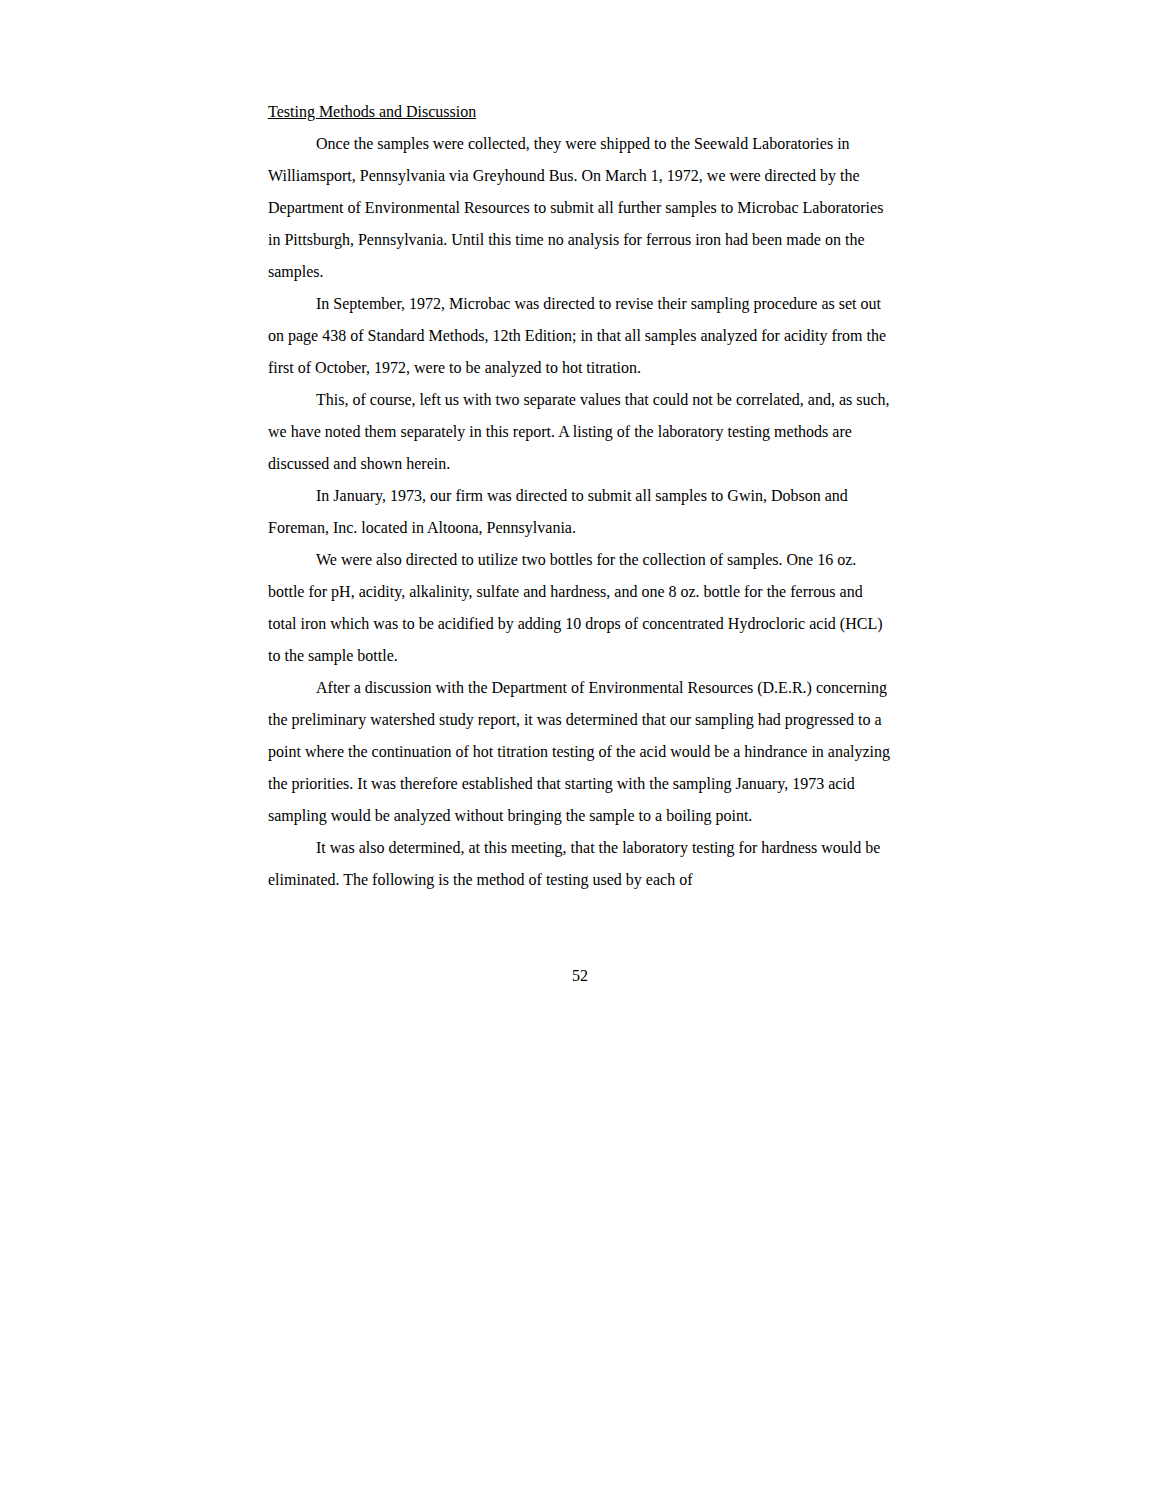Testing Methods and Discussion
Once the samples were collected, they were shipped to the Seewald Laboratories in Williamsport, Pennsylvania via Greyhound Bus. On March 1, 1972, we were directed by the Department of Environmental Resources to submit all further samples to Microbac Laboratories in Pittsburgh, Pennsylvania. Until this time no analysis for ferrous iron had been made on the samples.
In September, 1972, Microbac was directed to revise their sampling procedure as set out on page 438 of Standard Methods, 12th Edition; in that all samples analyzed for acidity from the first of October, 1972, were to be analyzed to hot titration.
This, of course, left us with two separate values that could not be correlated, and, as such, we have noted them separately in this report. A listing of the laboratory testing methods are discussed and shown herein.
In January, 1973, our firm was directed to submit all samples to Gwin, Dobson and Foreman, Inc. located in Altoona, Pennsylvania.
We were also directed to utilize two bottles for the collection of samples. One 16 oz. bottle for pH, acidity, alkalinity, sulfate and hardness, and one 8 oz. bottle for the ferrous and total iron which was to be acidified by adding 10 drops of concentrated Hydrocloric acid (HCL) to the sample bottle.
After a discussion with the Department of Environmental Resources (D.E.R.) concerning the preliminary watershed study report, it was determined that our sampling had progressed to a point where the continuation of hot titration testing of the acid would be a hindrance in analyzing the priorities. It was therefore established that starting with the sampling January, 1973 acid sampling would be analyzed without bringing the sample to a boiling point.
It was also determined, at this meeting, that the laboratory testing for hardness would be eliminated. The following is the method of testing used by each of
52